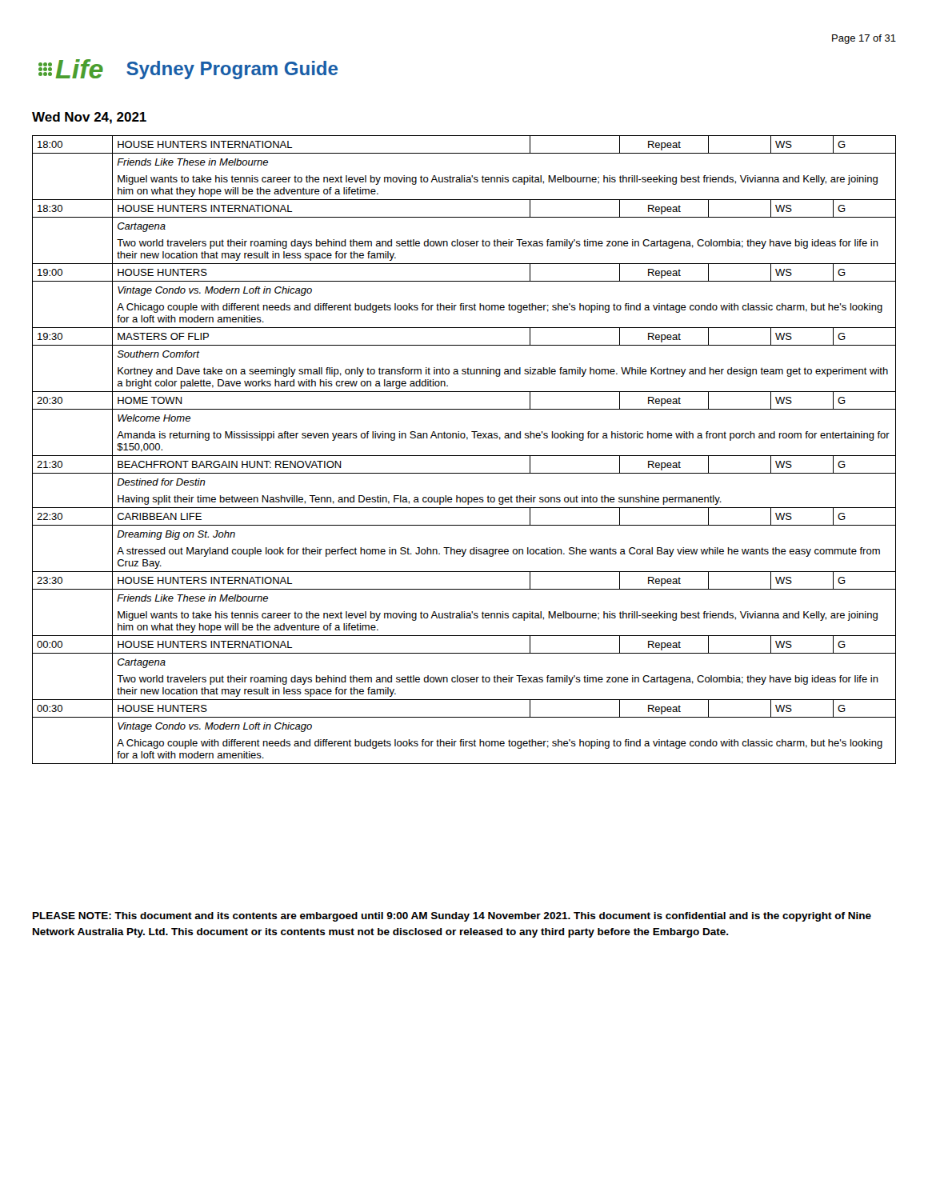Page 17 of 31
Life
Sydney Program Guide
Wed Nov 24, 2021
| 18:00 | HOUSE HUNTERS INTERNATIONAL | | Repeat | | WS | G |
| | Friends Like These in Melbourne Miguel wants to take his tennis career to the next level by moving to Australia's tennis capital, Melbourne; his thrill-seeking best friends, Vivianna and Kelly, are joining him on what they hope will be the adventure of a lifetime. |
| 18:30 | HOUSE HUNTERS INTERNATIONAL | | Repeat | | WS | G |
| | Cartagena Two world travelers put their roaming days behind them and settle down closer to their Texas family's time zone in Cartagena, Colombia; they have big ideas for life in their new location that may result in less space for the family. |
| 19:00 | HOUSE HUNTERS | | Repeat | | WS | G |
| | Vintage Condo vs. Modern Loft in Chicago A Chicago couple with different needs and different budgets looks for their first home together; she's hoping to find a vintage condo with classic charm, but he's looking for a loft with modern amenities. |
| 19:30 | MASTERS OF FLIP | | Repeat | | WS | G |
| | Southern Comfort Kortney and Dave take on a seemingly small flip, only to transform it into a stunning and sizable family home. While Kortney and her design team get to experiment with a bright color palette, Dave works hard with his crew on a large addition. |
| 20:30 | HOME TOWN | | Repeat | | WS | G |
| | Welcome Home Amanda is returning to Mississippi after seven years of living in San Antonio, Texas, and she's looking for a historic home with a front porch and room for entertaining for $150,000. |
| 21:30 | BEACHFRONT BARGAIN HUNT: RENOVATION | | Repeat | | WS | G |
| | Destined for Destin Having split their time between Nashville, Tenn, and Destin, Fla, a couple hopes to get their sons out into the sunshine permanently. |
| 22:30 | CARIBBEAN LIFE | | | | WS | G |
| | Dreaming Big on St. John A stressed out Maryland couple look for their perfect home in St. John. They disagree on location. She wants a Coral Bay view while he wants the easy commute from Cruz Bay. |
| 23:30 | HOUSE HUNTERS INTERNATIONAL | | Repeat | | WS | G |
| | Friends Like These in Melbourne Miguel wants to take his tennis career to the next level by moving to Australia's tennis capital, Melbourne; his thrill-seeking best friends, Vivianna and Kelly, are joining him on what they hope will be the adventure of a lifetime. |
| 00:00 | HOUSE HUNTERS INTERNATIONAL | | Repeat | | WS | G |
| | Cartagena Two world travelers put their roaming days behind them and settle down closer to their Texas family's time zone in Cartagena, Colombia; they have big ideas for life in their new location that may result in less space for the family. |
| 00:30 | HOUSE HUNTERS | | Repeat | | WS | G |
| | Vintage Condo vs. Modern Loft in Chicago A Chicago couple with different needs and different budgets looks for their first home together; she's hoping to find a vintage condo with classic charm, but he's looking for a loft with modern amenities. |
PLEASE NOTE: This document and its contents are embargoed until 9:00 AM Sunday 14 November 2021. This document is confidential and is the copyright of Nine Network Australia Pty. Ltd. This document or its contents must not be disclosed or released to any third party before the Embargo Date.